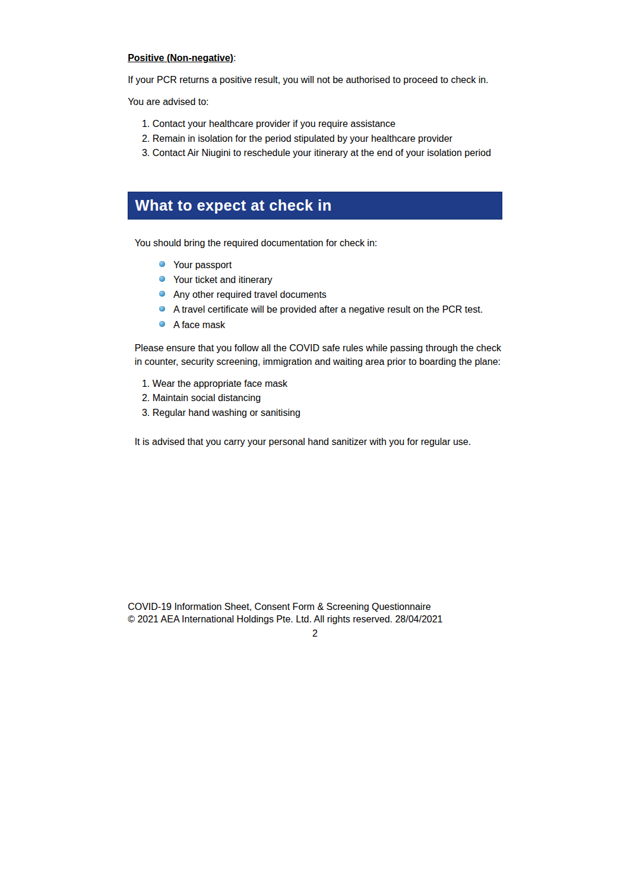Positive (Non-negative):
If your PCR returns a positive result, you will not be authorised to proceed to check in.
You are advised to:
Contact your healthcare provider if you require assistance
Remain in isolation for the period stipulated by your healthcare provider
Contact Air Niugini to reschedule your itinerary at the end of your isolation period
What to expect at check in
You should bring the required documentation for check in:
Your passport
Your ticket and itinerary
Any other required travel documents
A travel certificate will be provided after a negative result on the PCR test.
A face mask
Please ensure that you follow all the COVID safe rules while passing through the check in counter, security screening, immigration and waiting area prior to boarding the plane:
Wear the appropriate face mask
Maintain social distancing
Regular hand washing or sanitising
It is advised that you carry your personal hand sanitizer with you for regular use.
COVID-19 Information Sheet, Consent Form & Screening Questionnaire
© 2021 AEA International Holdings Pte. Ltd. All rights reserved. 28/04/2021
2